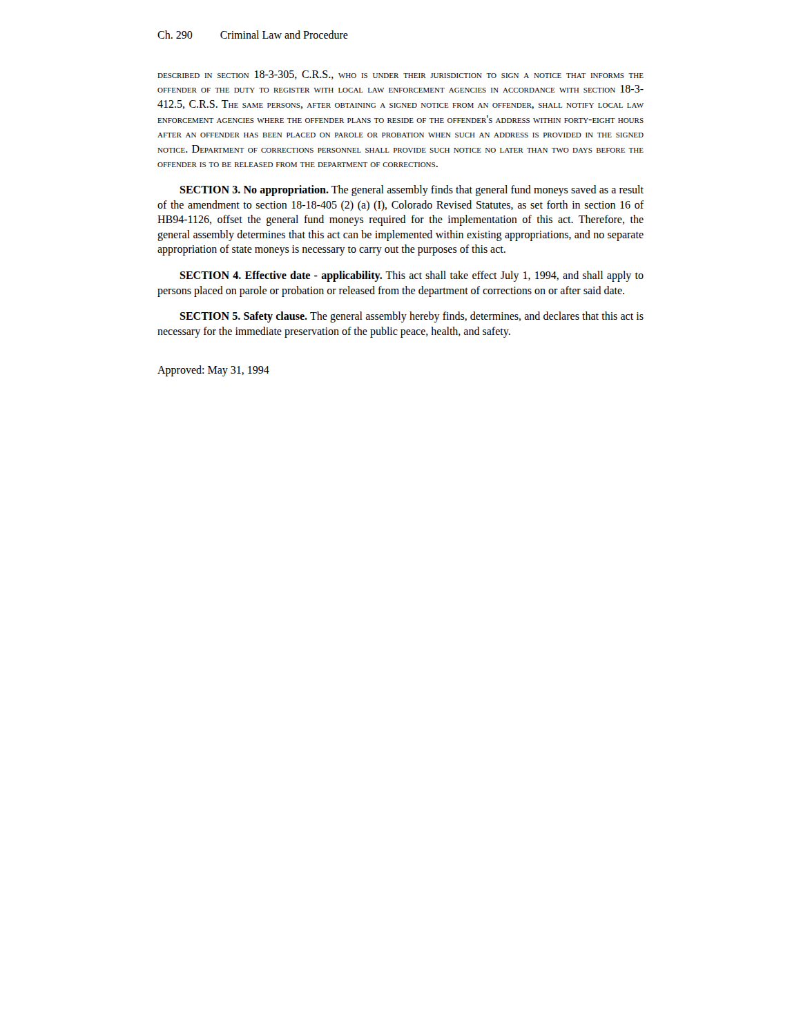Ch. 290 Criminal Law and Procedure
described in section 18-3-305, C.R.S., who is under their jurisdiction to sign a notice that informs the offender of the duty to register with local law enforcement agencies in accordance with section 18-3-412.5, C.R.S. The same persons, after obtaining a signed notice from an offender, shall notify local law enforcement agencies where the offender plans to reside of the offender's address within forty-eight hours after an offender has been placed on parole or probation when such an address is provided in the signed notice. Department of corrections personnel shall provide such notice no later than two days before the offender is to be released from the department of corrections.
SECTION 3. No appropriation. The general assembly finds that general fund moneys saved as a result of the amendment to section 18-18-405 (2) (a) (I), Colorado Revised Statutes, as set forth in section 16 of HB94-1126, offset the general fund moneys required for the implementation of this act. Therefore, the general assembly determines that this act can be implemented within existing appropriations, and no separate appropriation of state moneys is necessary to carry out the purposes of this act.
SECTION 4. Effective date - applicability. This act shall take effect July 1, 1994, and shall apply to persons placed on parole or probation or released from the department of corrections on or after said date.
SECTION 5. Safety clause. The general assembly hereby finds, determines, and declares that this act is necessary for the immediate preservation of the public peace, health, and safety.
Approved: May 31, 1994